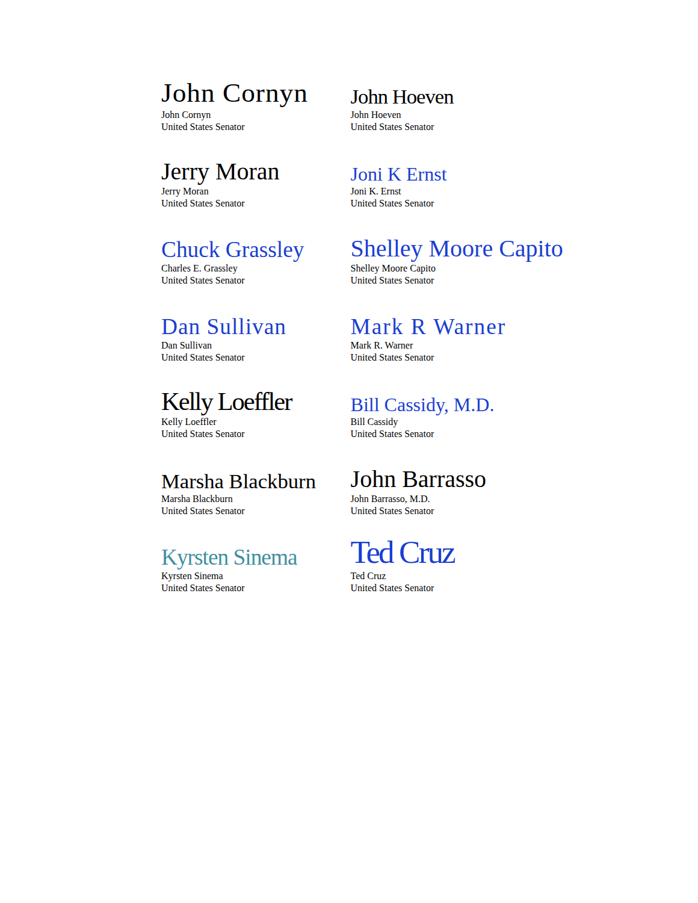John Cornyn
John Cornyn
United States Senator
John Hoeven
John Hoeven
United States Senator
Jerry Moran
Jerry Moran
United States Senator
Joni K Ernst
Joni K. Ernst
United States Senator
Chuck Grassley
Charles E. Grassley
United States Senator
Shelley Moore Capito
Shelley Moore Capito
United States Senator
Dan Sullivan
Dan Sullivan
United States Senator
Mark R Warner
Mark R. Warner
United States Senator
Kelly Loeffler
Kelly Loeffler
United States Senator
Bill Cassidy, M.D.
Bill Cassidy
United States Senator
Marsha Blackburn
Marsha Blackburn
United States Senator
John Barrasso
John Barrasso, M.D.
United States Senator
Kyrsten Sinema
Kyrsten Sinema
United States Senator
Ted Cruz
Ted Cruz
United States Senator